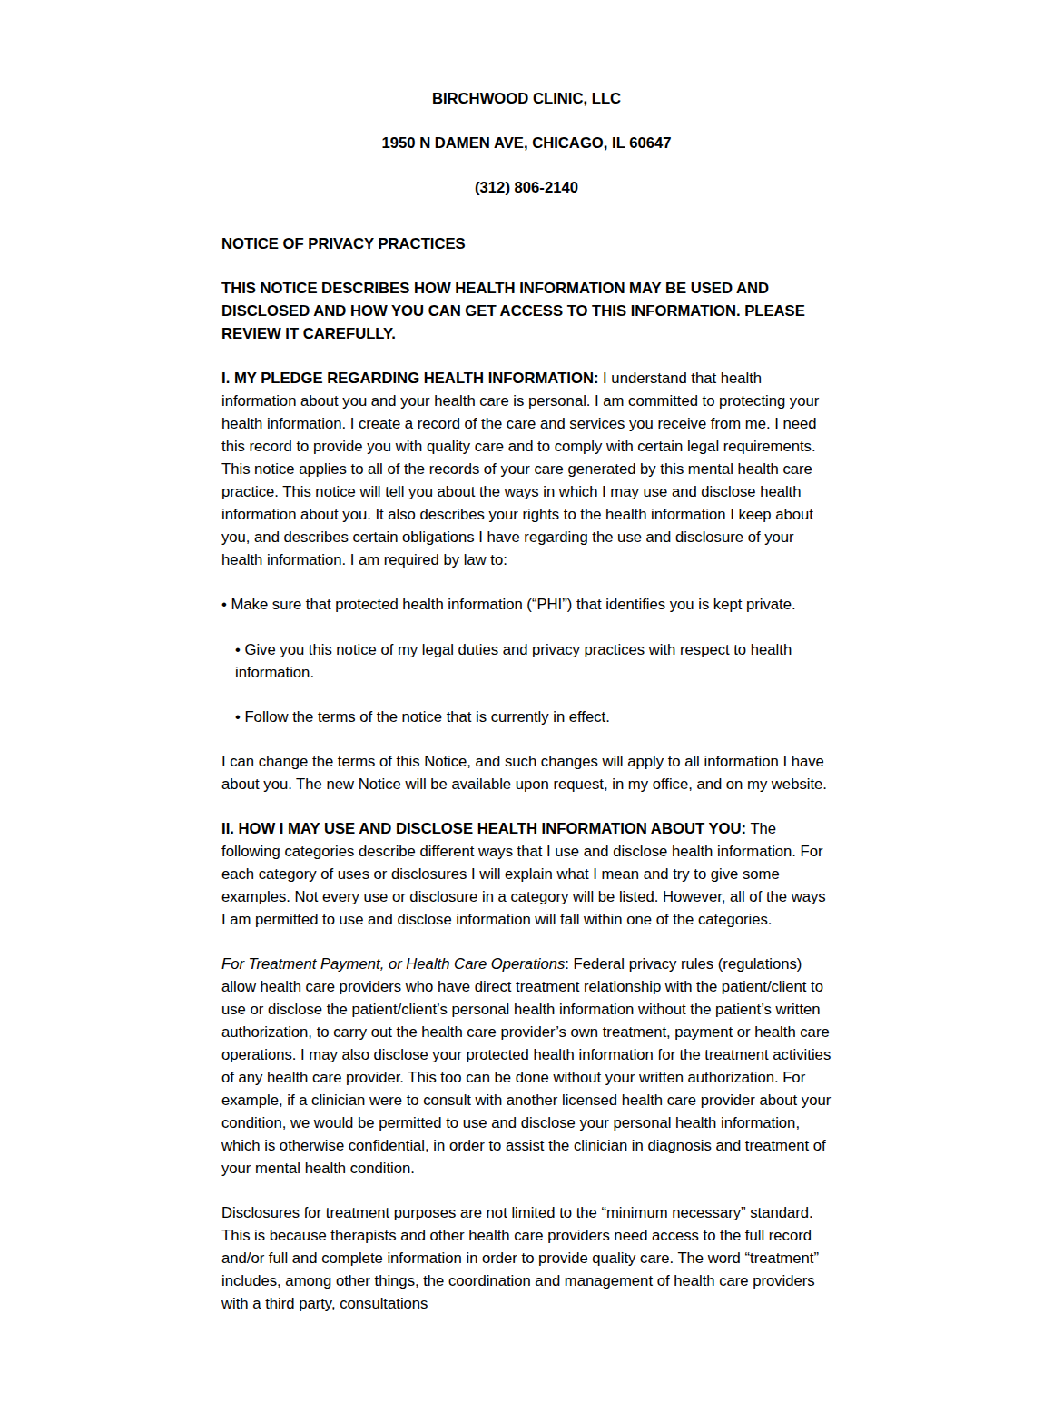BIRCHWOOD CLINIC, LLC
1950 N DAMEN AVE, CHICAGO, IL 60647
(312) 806-2140
NOTICE OF PRIVACY PRACTICES
This notice describes how health information may be used and disclosed and how you can get access to this information. Please review it carefully.
I. MY PLEDGE REGARDING HEALTH INFORMATION: I understand that health information about you and your health care is personal. I am committed to protecting your health information. I create a record of the care and services you receive from me. I need this record to provide you with quality care and to comply with certain legal requirements. This notice applies to all of the records of your care generated by this mental health care practice. This notice will tell you about the ways in which I may use and disclose health information about you. It also describes your rights to the health information I keep about you, and describes certain obligations I have regarding the use and disclosure of your health information. I am required by law to:
• Make sure that protected health information (“PHI”) that identifies you is kept private.
• Give you this notice of my legal duties and privacy practices with respect to health information.
• Follow the terms of the notice that is currently in effect.
I can change the terms of this Notice, and such changes will apply to all information I have about you. The new Notice will be available upon request, in my office, and on my website.
II. HOW I MAY USE AND DISCLOSE HEALTH INFORMATION ABOUT YOU: The following categories describe different ways that I use and disclose health information. For each category of uses or disclosures I will explain what I mean and try to give some examples. Not every use or disclosure in a category will be listed. However, all of the ways I am permitted to use and disclose information will fall within one of the categories.
For Treatment Payment, or Health Care Operations: Federal privacy rules (regulations) allow health care providers who have direct treatment relationship with the patient/client to use or disclose the patient/client’s personal health information without the patient’s written authorization, to carry out the health care provider’s own treatment, payment or health care operations. I may also disclose your protected health information for the treatment activities of any health care provider. This too can be done without your written authorization. For example, if a clinician were to consult with another licensed health care provider about your condition, we would be permitted to use and disclose your personal health information, which is otherwise confidential, in order to assist the clinician in diagnosis and treatment of your mental health condition.
Disclosures for treatment purposes are not limited to the “minimum necessary” standard. This is because therapists and other health care providers need access to the full record and/or full and complete information in order to provide quality care. The word “treatment” includes, among other things, the coordination and management of health care providers with a third party, consultations